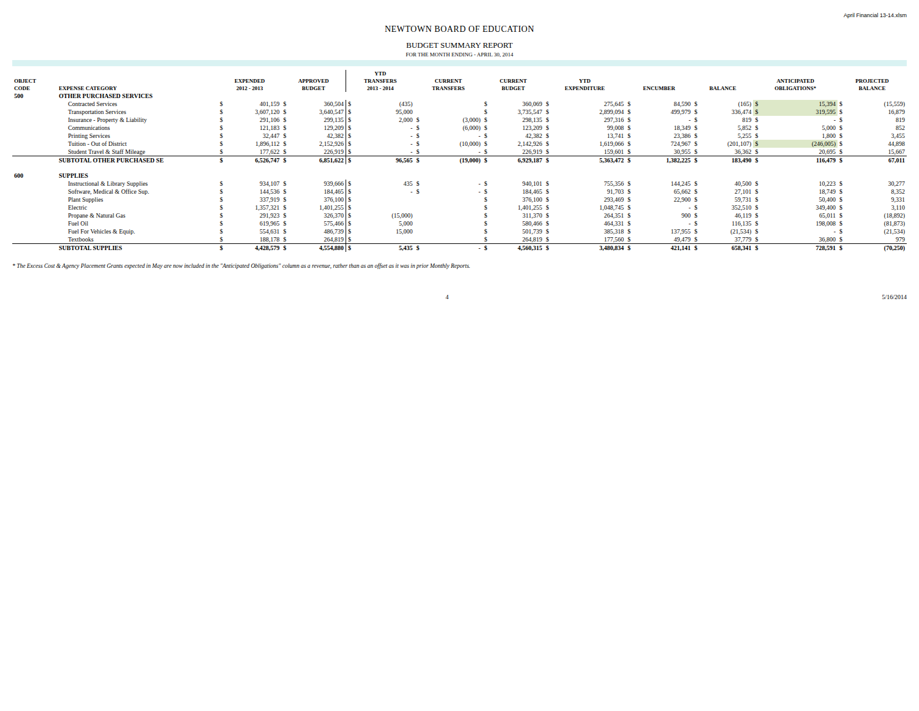April Financial 13-14.xlsm
NEWTOWN BOARD OF EDUCATION
BUDGET SUMMARY REPORT
FOR THE MONTH ENDING - APRIL 30, 2014
| | | | | YTD | | | | | | | |
| --- | --- | --- | --- | --- | --- | --- | --- | --- | --- | --- | --- |
| OBJECT | | EXPENDED | APPROVED | TRANSFERS | CURRENT | CURRENT | YTD | | | ANTICIPATED | PROJECTED |
| CODE | EXPENSE CATEGORY | 2012 - 2013 | BUDGET | 2013 - 2014 | TRANSFERS | BUDGET | EXPENDITURE | ENCUMBER | BALANCE | OBLIGATIONS* | BALANCE |
| 500 | OTHER PURCHASED SERVICES | |
| | Contracted Services | $ | 401,159 | $ | 360,504 | $ | (435) | | | $ | 360,069 | $ | 275,645 | $ | 84,590 | $ | (165) | $ | 15,394 | $ | (15,559) |
| | Transportation Services | $ | 3,607,120 | $ | 3,640,547 | $ | 95,000 | | | $ | 3,735,547 | $ | 2,899,094 | $ | 499,979 | $ | 336,474 | $ | 319,595 | $ | 16,879 |
| | Insurance - Property & Liability | $ | 291,106 | $ | 299,135 | $ | 2,000 | $ | (3,000) | $ | 298,135 | $ | 297,316 | $ | - | $ | 819 | $ | - | $ | 819 |
| | Communications | $ | 121,183 | $ | 129,209 | $ | - | $ | (6,000) | $ | 123,209 | $ | 99,008 | $ | 18,349 | $ | 5,852 | $ | 5,000 | $ | 852 |
| | Printing Services | $ | 32,447 | $ | 42,382 | $ | - | $ | - | $ | 42,382 | $ | 13,741 | $ | 23,386 | $ | 5,255 | $ | 1,800 | $ | 3,455 |
| | Tuition - Out of District | $ | 1,896,112 | $ | 2,152,926 | $ | - | $ | (10,000) | $ | 2,142,926 | $ | 1,619,066 | $ | 724,967 | $ | (201,107) | $ | (246,005) | $ | 44,898 |
| | Student Travel & Staff Mileage | $ | 177,622 | $ | 226,919 | $ | - | $ | - | $ | 226,919 | $ | 159,601 | $ | 30,955 | $ | 36,362 | $ | 20,695 | $ | 15,667 |
| | SUBTOTAL OTHER PURCHASED SE | $ | 6,526,747 | $ | 6,851,622 | $ | 96,565 | $ | (19,000) | $ | 6,929,187 | $ | 5,363,472 | $ | 1,382,225 | $ | 183,490 | $ | 116,479 | $ | 67,011 |
| 600 | SUPPLIES | |
| | Instructional & Library Supplies | $ | 934,107 | $ | 939,666 | $ | 435 | $ | - | $ | 940,101 | $ | 755,356 | $ | 144,245 | $ | 40,500 | $ | 10,223 | $ | 30,277 |
| | Software, Medical & Office Sup. | $ | 144,536 | $ | 184,465 | $ | - | $ | - | $ | 184,465 | $ | 91,703 | $ | 65,662 | $ | 27,101 | $ | 18,749 | $ | 8,352 |
| | Plant Supplies | $ | 337,919 | $ | 376,100 | $ | | | | $ | 376,100 | $ | 293,469 | $ | 22,900 | $ | 59,731 | $ | 50,400 | $ | 9,331 |
| | Electric | $ | 1,357,321 | $ | 1,401,255 | $ | | | | $ | 1,401,255 | $ | 1,048,745 | $ | - | $ | 352,510 | $ | 349,400 | $ | 3,110 |
| | Propane & Natural Gas | $ | 291,923 | $ | 326,370 | $ | (15,000) | | | $ | 311,370 | $ | 264,351 | $ | 900 | $ | 46,119 | $ | 65,011 | $ | (18,892) |
| | Fuel Oil | $ | 619,965 | $ | 575,466 | $ | 5,000 | | | $ | 580,466 | $ | 464,331 | $ | - | $ | 116,135 | $ | 198,008 | $ | (81,873) |
| | Fuel For Vehicles & Equip. | $ | 554,631 | $ | 486,739 | $ | 15,000 | | | $ | 501,739 | $ | 385,318 | $ | 137,955 | $ | (21,534) | $ | - | $ | (21,534) |
| | Textbooks | $ | 188,178 | $ | 264,819 | $ | | | | $ | 264,819 | $ | 177,560 | $ | 49,479 | $ | 37,779 | $ | 36,800 | $ | 979 |
| | SUBTOTAL SUPPLIES | $ | 4,428,579 | $ | 4,554,880 | $ | 5,435 | $ | - | $ | 4,560,315 | $ | 3,480,834 | $ | 421,141 | $ | 658,341 | $ | 728,591 | $ | (70,250) |
* The Excess Cost & Agency Placement Grants expected in May are now included in the "Anticipated Obligations" column as a revenue, rather than as an offset as it was in prior Monthly Reports.
4 5/16/2014